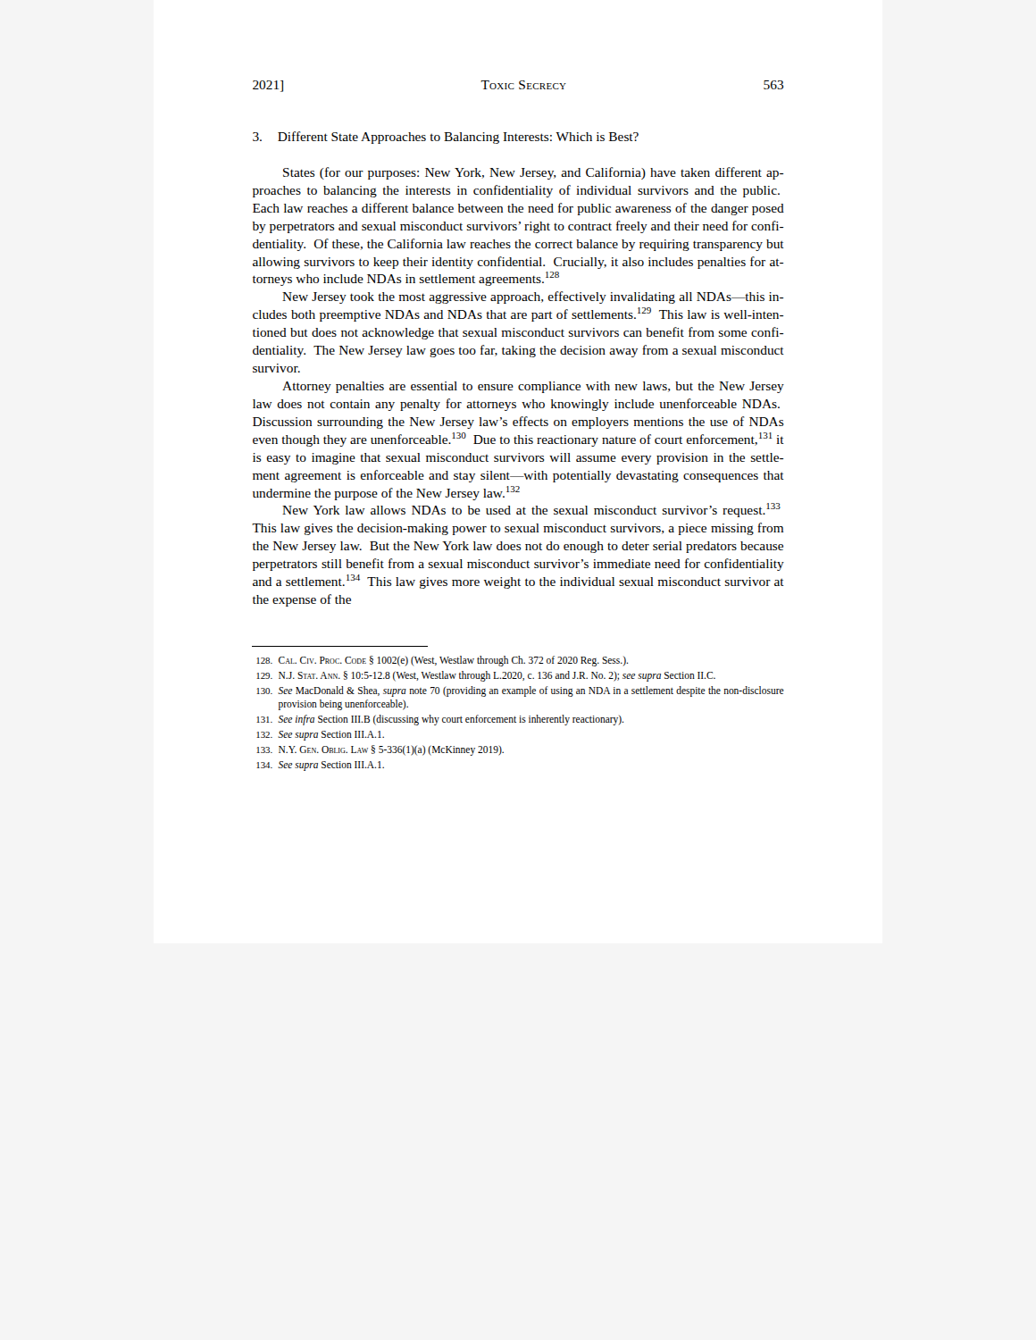2021] Toxic Secrecy 563
3. Different State Approaches to Balancing Interests: Which is Best?
States (for our purposes: New York, New Jersey, and California) have taken different approaches to balancing the interests in confidentiality of individual survivors and the public. Each law reaches a different balance between the need for public awareness of the danger posed by perpetrators and sexual misconduct survivors’ right to contract freely and their need for confidentiality. Of these, the California law reaches the correct balance by requiring transparency but allowing survivors to keep their identity confidential. Crucially, it also includes penalties for attorneys who include NDAs in settlement agreements.128
New Jersey took the most aggressive approach, effectively invalidating all NDAs—this includes both preemptive NDAs and NDAs that are part of settlements.129 This law is well-intentioned but does not acknowledge that sexual misconduct survivors can benefit from some confidentiality. The New Jersey law goes too far, taking the decision away from a sexual misconduct survivor.
Attorney penalties are essential to ensure compliance with new laws, but the New Jersey law does not contain any penalty for attorneys who knowingly include unenforceable NDAs. Discussion surrounding the New Jersey law’s effects on employers mentions the use of NDAs even though they are unenforceable.130 Due to this reactionary nature of court enforcement,131 it is easy to imagine that sexual misconduct survivors will assume every provision in the settlement agreement is enforceable and stay silent—with potentially devastating consequences that undermine the purpose of the New Jersey law.132
New York law allows NDAs to be used at the sexual misconduct survivor’s request.133 This law gives the decision-making power to sexual misconduct survivors, a piece missing from the New Jersey law. But the New York law does not do enough to deter serial predators because perpetrators still benefit from a sexual misconduct survivor’s immediate need for confidentiality and a settlement.134 This law gives more weight to the individual sexual misconduct survivor at the expense of the
128. Cal. Civ. Proc. Code § 1002(e) (West, Westlaw through Ch. 372 of 2020 Reg. Sess.).
129. N.J. Stat. Ann. § 10:5-12.8 (West, Westlaw through L.2020, c. 136 and J.R. No. 2); see supra Section II.C.
130. See MacDonald & Shea, supra note 70 (providing an example of using an NDA in a settlement despite the non-disclosure provision being unenforceable).
131. See infra Section III.B (discussing why court enforcement is inherently reactionary).
132. See supra Section III.A.1.
133. N.Y. Gen. Oblig. Law § 5-336(1)(a) (McKinney 2019).
134. See supra Section III.A.1.